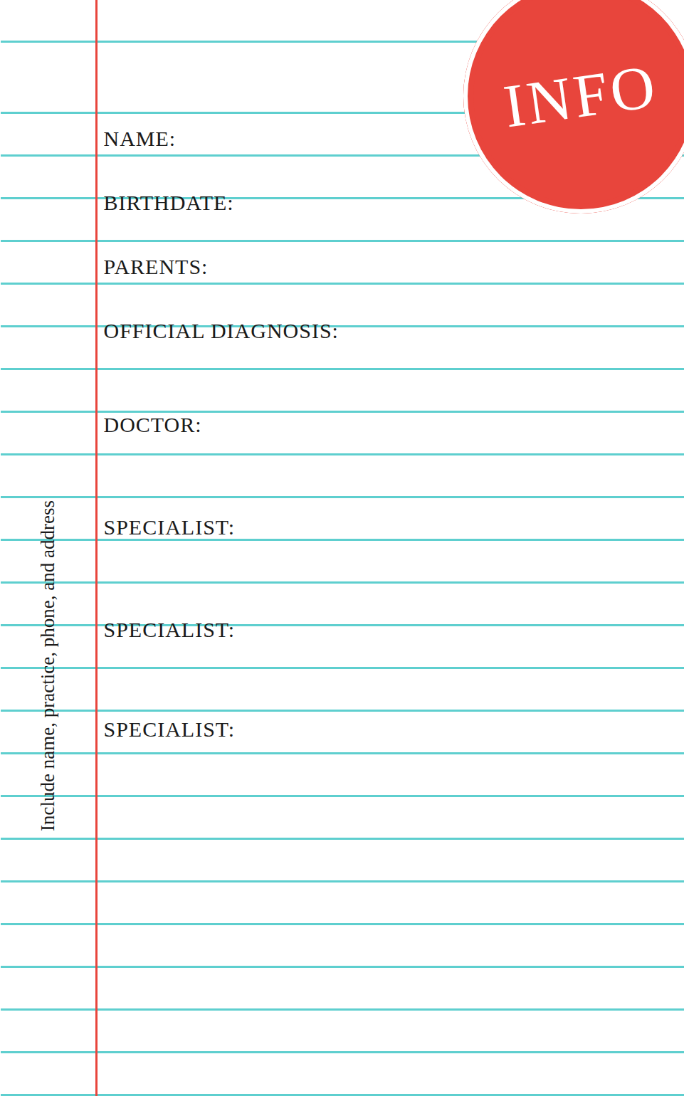INFO
Include name, practice, phone, and address
NAME:
BIRTHDATE:
PARENTS:
OFFICIAL DIAGNOSIS:
DOCTOR:
SPECIALIST:
SPECIALIST:
SPECIALIST: